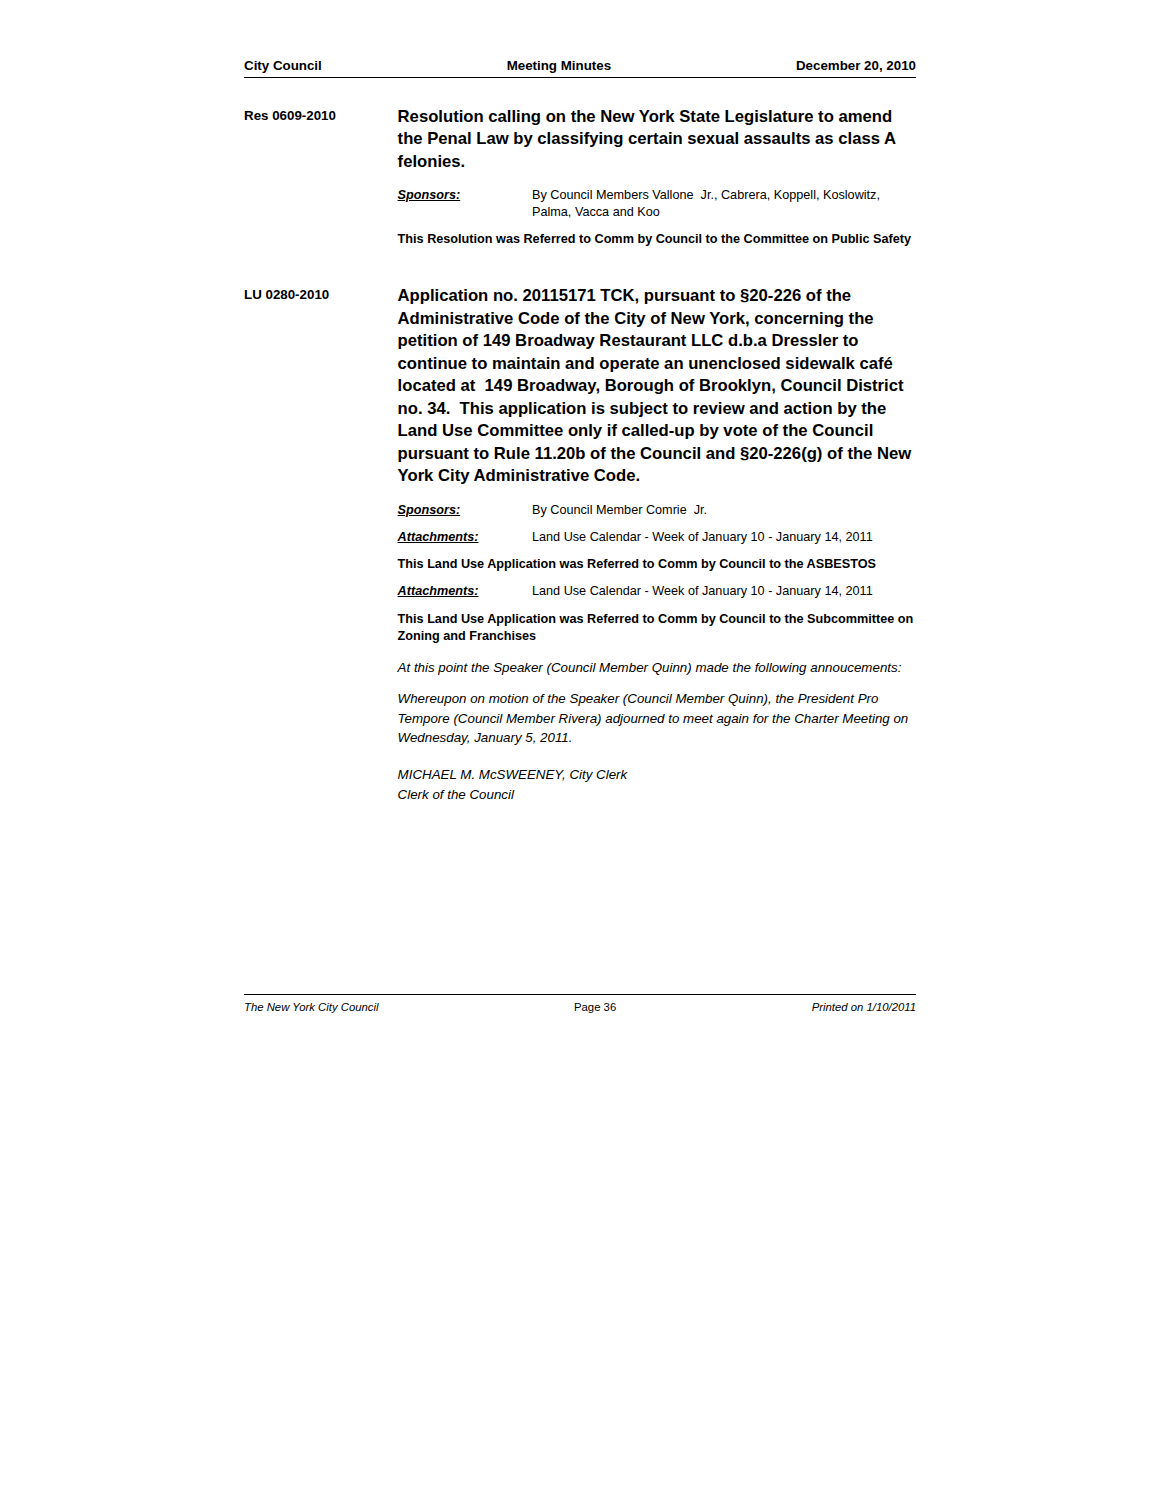City Council
Meeting Minutes
December 20, 2010
Res 0609-2010
Resolution calling on the New York State Legislature to amend the Penal Law by classifying certain sexual assaults as class A felonies.
Sponsors:
By Council Members Vallone Jr., Cabrera, Koppell, Koslowitz, Palma, Vacca and Koo
This Resolution was Referred to Comm by Council to the Committee on Public Safety
LU 0280-2010
Application no. 20115171 TCK, pursuant to §20-226 of the Administrative Code of the City of New York, concerning the petition of 149 Broadway Restaurant LLC d.b.a Dressler to continue to maintain and operate an unenclosed sidewalk café located at 149 Broadway, Borough of Brooklyn, Council District no. 34. This application is subject to review and action by the Land Use Committee only if called-up by vote of the Council pursuant to Rule 11.20b of the Council and §20-226(g) of the New York City Administrative Code.
Sponsors:
By Council Member Comrie Jr.
Attachments:
Land Use Calendar - Week of January 10 - January 14, 2011
This Land Use Application was Referred to Comm by Council to the ASBESTOS
Attachments:
Land Use Calendar - Week of January 10 - January 14, 2011
This Land Use Application was Referred to Comm by Council to the Subcommittee on Zoning and Franchises
At this point the Speaker (Council Member Quinn) made the following annoucements:
Whereupon on motion of the Speaker (Council Member Quinn), the President Pro Tempore (Council Member Rivera) adjourned to meet again for the Charter Meeting on Wednesday, January 5, 2011.
MICHAEL M. McSWEENEY, City Clerk
Clerk of the Council
The New York City Council
Page 36
Printed on 1/10/2011